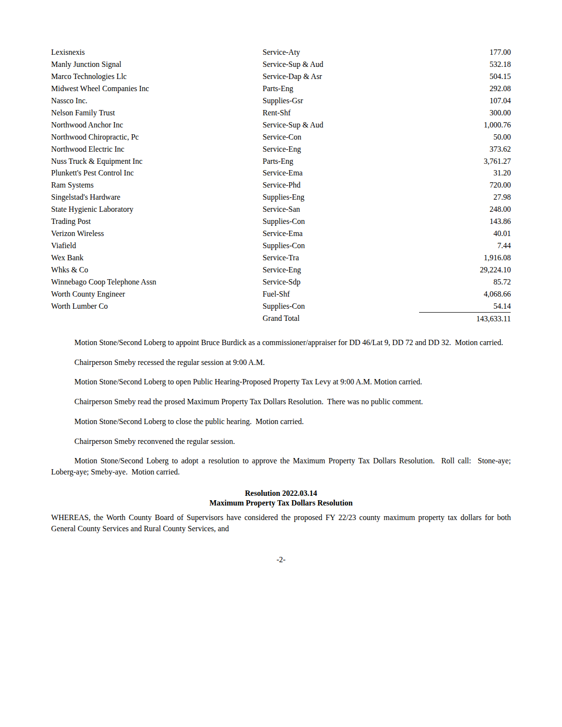| Lexisnexis | Service-Aty | 177.00 |
| Manly Junction Signal | Service-Sup & Aud | 532.18 |
| Marco Technologies Llc | Service-Dap & Asr | 504.15 |
| Midwest Wheel Companies Inc | Parts-Eng | 292.08 |
| Nassco Inc. | Supplies-Gsr | 107.04 |
| Nelson Family Trust | Rent-Shf | 300.00 |
| Northwood Anchor Inc | Service-Sup & Aud | 1,000.76 |
| Northwood Chiropractic, Pc | Service-Con | 50.00 |
| Northwood Electric Inc | Service-Eng | 373.62 |
| Nuss Truck & Equipment Inc | Parts-Eng | 3,761.27 |
| Plunkett's Pest Control Inc | Service-Ema | 31.20 |
| Ram Systems | Service-Phd | 720.00 |
| Singelstad's Hardware | Supplies-Eng | 27.98 |
| State Hygienic Laboratory | Service-San | 248.00 |
| Trading Post | Supplies-Con | 143.86 |
| Verizon Wireless | Service-Ema | 40.01 |
| Viafield | Supplies-Con | 7.44 |
| Wex Bank | Service-Tra | 1,916.08 |
| Whks & Co | Service-Eng | 29,224.10 |
| Winnebago Coop Telephone Assn | Service-Sdp | 85.72 |
| Worth County Engineer | Fuel-Shf | 4,068.66 |
| Worth Lumber Co | Supplies-Con | 54.14 |
| | Grand Total | 143,633.11 |
Motion Stone/Second Loberg to appoint Bruce Burdick as a commissioner/appraiser for DD 46/Lat 9, DD 72 and DD 32. Motion carried.
Chairperson Smeby recessed the regular session at 9:00 A.M.
Motion Stone/Second Loberg to open Public Hearing-Proposed Property Tax Levy at 9:00 A.M. Motion carried.
Chairperson Smeby read the prosed Maximum Property Tax Dollars Resolution. There was no public comment.
Motion Stone/Second Loberg to close the public hearing. Motion carried.
Chairperson Smeby reconvened the regular session.
Motion Stone/Second Loberg to adopt a resolution to approve the Maximum Property Tax Dollars Resolution. Roll call: Stone-aye; Loberg-aye; Smeby-aye. Motion carried.
Resolution 2022.03.14
Maximum Property Tax Dollars Resolution
WHEREAS, the Worth County Board of Supervisors have considered the proposed FY 22/23 county maximum property tax dollars for both General County Services and Rural County Services, and
-2-